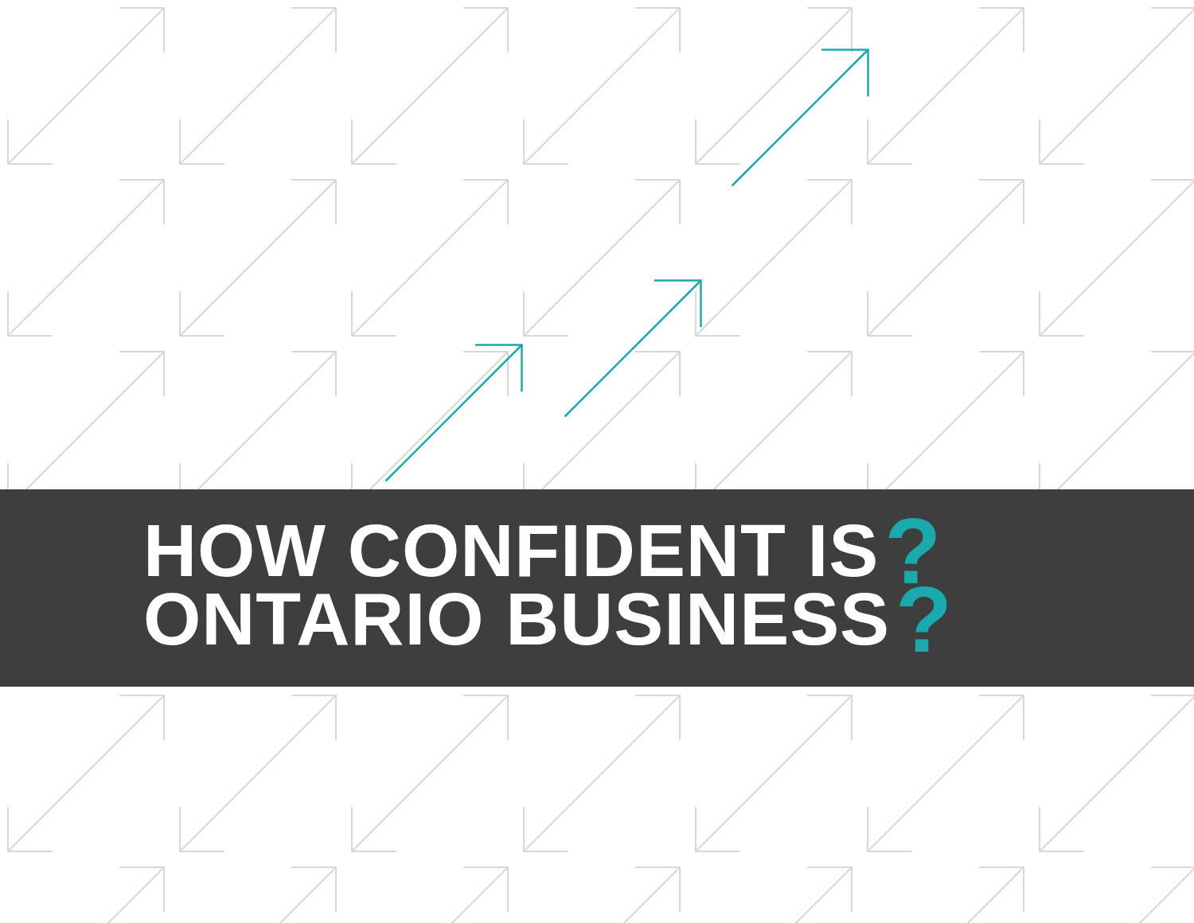How Confident Is? Ontario Business?